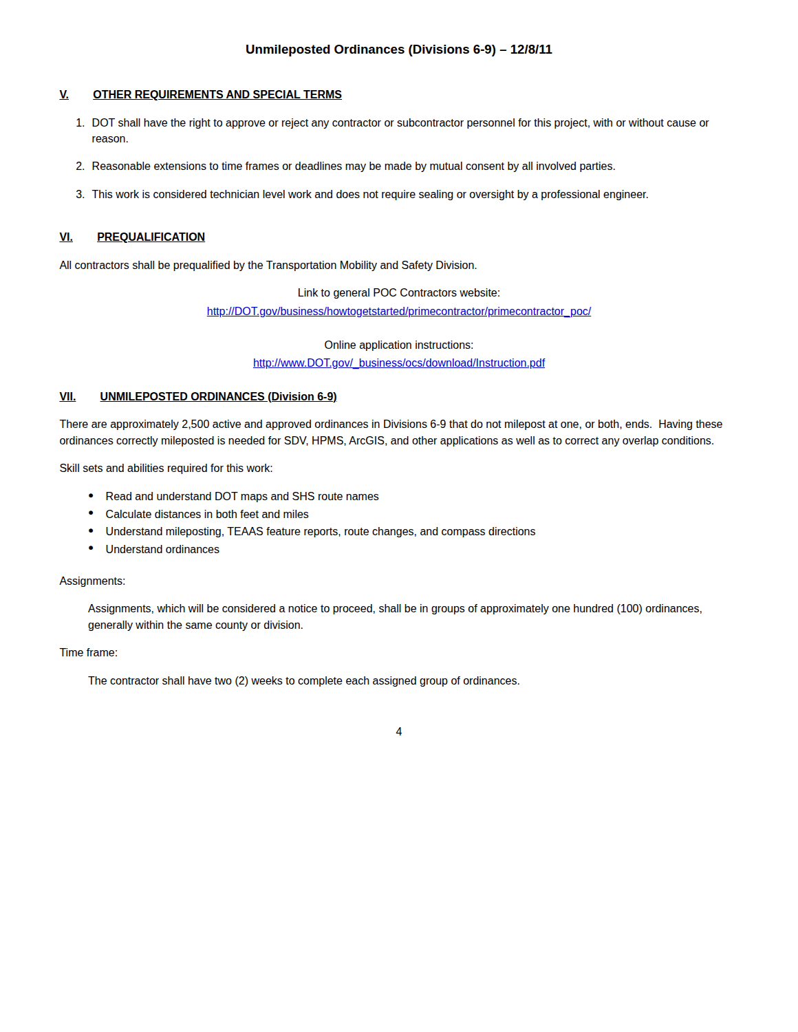Unmileposted Ordinances (Divisions 6-9) – 12/8/11
V. OTHER REQUIREMENTS AND SPECIAL TERMS
DOT shall have the right to approve or reject any contractor or subcontractor personnel for this project, with or without cause or reason.
Reasonable extensions to time frames or deadlines may be made by mutual consent by all involved parties.
This work is considered technician level work and does not require sealing or oversight by a professional engineer.
VI. PREQUALIFICATION
All contractors shall be prequalified by the Transportation Mobility and Safety Division.
Link to general POC Contractors website:
http://DOT.gov/business/howtogetstarted/primecontractor/primecontractor_poc/
Online application instructions:
http://www.DOT.gov/_business/ocs/download/Instruction.pdf
VII. UNMILEPOSTED ORDINANCES (Division 6-9)
There are approximately 2,500 active and approved ordinances in Divisions 6-9 that do not milepost at one, or both, ends. Having these ordinances correctly mileposted is needed for SDV, HPMS, ArcGIS, and other applications as well as to correct any overlap conditions.
Skill sets and abilities required for this work:
Read and understand DOT maps and SHS route names
Calculate distances in both feet and miles
Understand mileposting, TEAAS feature reports, route changes, and compass directions
Understand ordinances
Assignments:
Assignments, which will be considered a notice to proceed, shall be in groups of approximately one hundred (100) ordinances, generally within the same county or division.
Time frame:
The contractor shall have two (2) weeks to complete each assigned group of ordinances.
4